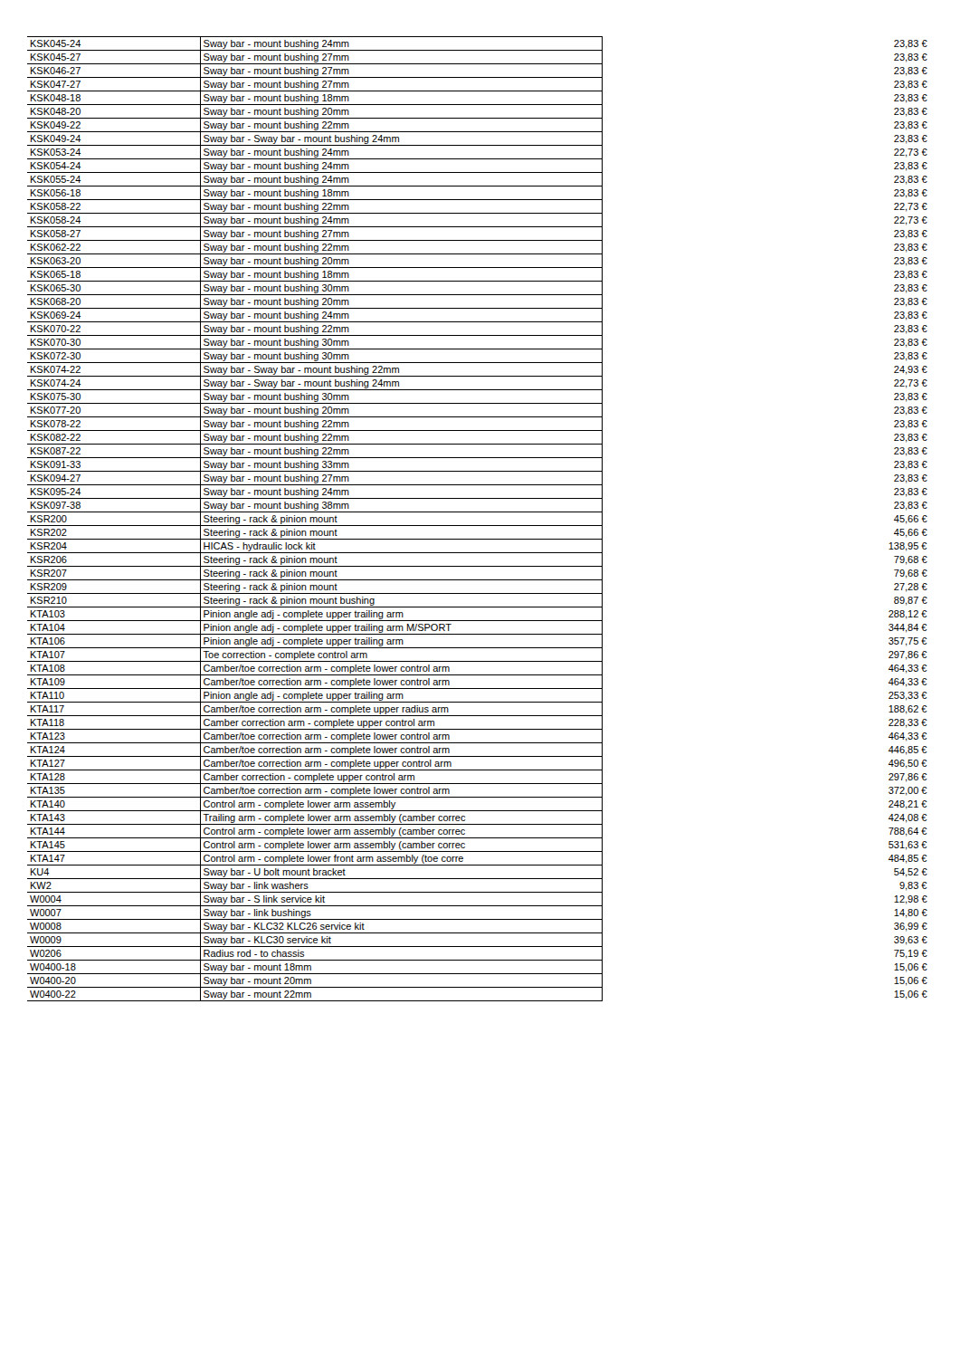| KSK045-24 | Sway bar - mount bushing 24mm | | 23,83 € |
| KSK045-27 | Sway bar - mount bushing 27mm | | 23,83 € |
| KSK046-27 | Sway bar - mount bushing 27mm | | 23,83 € |
| KSK047-27 | Sway bar - mount bushing 27mm | | 23,83 € |
| KSK048-18 | Sway bar - mount bushing 18mm | | 23,83 € |
| KSK048-20 | Sway bar - mount bushing 20mm | | 23,83 € |
| KSK049-22 | Sway bar - mount bushing 22mm | | 23,83 € |
| KSK049-24 | Sway bar - Sway bar - mount bushing 24mm | | 23,83 € |
| KSK053-24 | Sway bar - mount bushing 24mm | | 22,73 € |
| KSK054-24 | Sway bar - mount bushing 24mm | | 23,83 € |
| KSK055-24 | Sway bar - mount bushing 24mm | | 23,83 € |
| KSK056-18 | Sway bar - mount bushing 18mm | | 23,83 € |
| KSK058-22 | Sway bar - mount bushing 22mm | | 22,73 € |
| KSK058-24 | Sway bar - mount bushing 24mm | | 22,73 € |
| KSK058-27 | Sway bar - mount bushing 27mm | | 23,83 € |
| KSK062-22 | Sway bar - mount bushing 22mm | | 23,83 € |
| KSK063-20 | Sway bar - mount bushing 20mm | | 23,83 € |
| KSK065-18 | Sway bar - mount bushing 18mm | | 23,83 € |
| KSK065-30 | Sway bar - mount bushing 30mm | | 23,83 € |
| KSK068-20 | Sway bar - mount bushing 20mm | | 23,83 € |
| KSK069-24 | Sway bar - mount bushing 24mm | | 23,83 € |
| KSK070-22 | Sway bar - mount bushing 22mm | | 23,83 € |
| KSK070-30 | Sway bar - mount bushing 30mm | | 23,83 € |
| KSK072-30 | Sway bar - mount bushing 30mm | | 23,83 € |
| KSK074-22 | Sway bar - Sway bar - mount bushing 22mm | | 24,93 € |
| KSK074-24 | Sway bar - Sway bar - mount bushing 24mm | | 22,73 € |
| KSK075-30 | Sway bar - mount bushing 30mm | | 23,83 € |
| KSK077-20 | Sway bar - mount bushing 20mm | | 23,83 € |
| KSK078-22 | Sway bar - mount bushing 22mm | | 23,83 € |
| KSK082-22 | Sway bar - mount bushing 22mm | | 23,83 € |
| KSK087-22 | Sway bar - mount bushing 22mm | | 23,83 € |
| KSK091-33 | Sway bar - mount bushing 33mm | | 23,83 € |
| KSK094-27 | Sway bar - mount bushing 27mm | | 23,83 € |
| KSK095-24 | Sway bar - mount bushing 24mm | | 23,83 € |
| KSK097-38 | Sway bar - mount bushing 38mm | | 23,83 € |
| KSR200 | Steering - rack & pinion mount | | 45,66 € |
| KSR202 | Steering - rack & pinion mount | | 45,66 € |
| KSR204 | HICAS - hydraulic lock kit | | 138,95 € |
| KSR206 | Steering - rack & pinion mount | | 79,68 € |
| KSR207 | Steering - rack & pinion mount | | 79,68 € |
| KSR209 | Steering - rack & pinion mount | | 27,28 € |
| KSR210 | Steering - rack & pinion mount bushing | | 89,87 € |
| KTA103 | Pinion angle adj - complete upper trailing arm | | 288,12 € |
| KTA104 | Pinion angle adj - complete upper trailing arm M/SPORT | | 344,84 € |
| KTA106 | Pinion angle adj - complete upper trailing arm | | 357,75 € |
| KTA107 | Toe correction - complete control arm | | 297,86 € |
| KTA108 | Camber/toe correction arm - complete lower control arm | | 464,33 € |
| KTA109 | Camber/toe correction arm - complete lower control arm | | 464,33 € |
| KTA110 | Pinion angle adj - complete upper trailing arm | | 253,33 € |
| KTA117 | Camber/toe correction arm - complete upper radius arm | | 188,62 € |
| KTA118 | Camber correction arm - complete upper control arm | | 228,33 € |
| KTA123 | Camber/toe correction arm - complete lower control arm | | 464,33 € |
| KTA124 | Camber/toe correction arm - complete lower control arm | | 446,85 € |
| KTA127 | Camber/toe correction arm - complete upper control arm | | 496,50 € |
| KTA128 | Camber correction - complete upper control arm | | 297,86 € |
| KTA135 | Camber/toe correction arm - complete lower control arm | | 372,00 € |
| KTA140 | Control arm - complete lower arm assembly | | 248,21 € |
| KTA143 | Trailing arm - complete lower arm assembly (camber correc | | 424,08 € |
| KTA144 | Control arm - complete lower arm assembly (camber correc | | 788,64 € |
| KTA145 | Control arm - complete lower arm assembly (camber correc | | 531,63 € |
| KTA147 | Control arm - complete lower front arm assembly (toe corre | | 484,85 € |
| KU4 | Sway bar - U bolt mount bracket | | 54,52 € |
| KW2 | Sway bar - link washers | | 9,83 € |
| W0004 | Sway bar - S link service kit | | 12,98 € |
| W0007 | Sway bar - link bushings | | 14,80 € |
| W0008 | Sway bar - KLC32 KLC26 service kit | | 36,99 € |
| W0009 | Sway bar - KLC30 service kit | | 39,63 € |
| W0206 | Radius rod - to chassis | | 75,19 € |
| W0400-18 | Sway bar - mount 18mm | | 15,06 € |
| W0400-20 | Sway bar - mount 20mm | | 15,06 € |
| W0400-22 | Sway bar - mount 22mm | | 15,06 € |